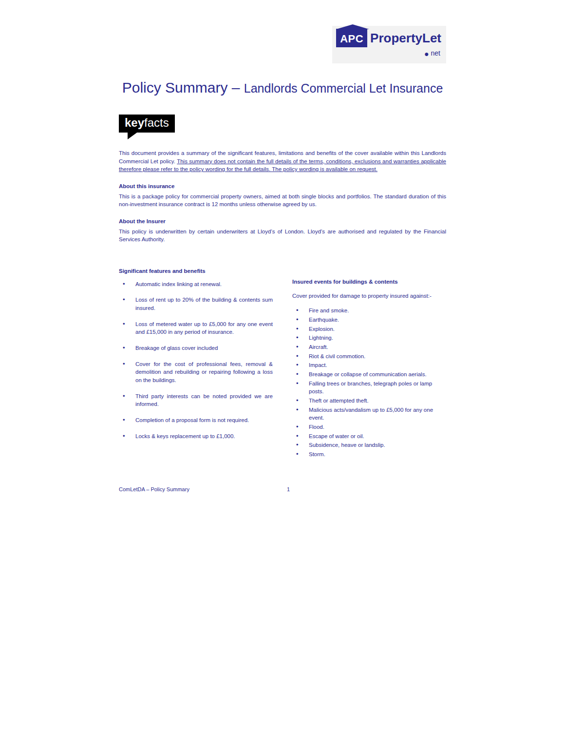APC
PropertyLet
● net
Policy Summary – Landlords Commercial Let Insurance
key facts
This document provides a summary of the significant features, limitations and benefits of the cover available within this Landlords Commercial Let policy. This summary does not contain the full details of the terms, conditions, exclusions and warranties applicable therefore please refer to the policy wording for the full details. The policy wording is available on request.
About this insurance
This is a package policy for commercial property owners, aimed at both single blocks and portfolios. The standard duration of this non-investment insurance contract is 12 months unless otherwise agreed by us.
About the Insurer
This policy is underwritten by certain underwriters at Lloyd’s of London. Lloyd’s are authorised and regulated by the Financial Services Authority.
Significant features and benefits
Automatic index linking at renewal.
Loss of rent up to 20% of the building & contents sum insured.
Loss of metered water up to £5,000 for any one event and £15,000 in any period of insurance.
Breakage of glass cover included
Cover for the cost of professional fees, removal & demolition and rebuilding or repairing following a loss on the buildings.
Third party interests can be noted provided we are informed.
Completion of a proposal form is not required.
Locks & keys replacement up to £1,000.
Insured events for buildings & contents
Cover provided for damage to property insured against:-
Fire and smoke.
Earthquake.
Explosion.
Lightning.
Aircraft.
Riot & civil commotion.
Impact.
Breakage or collapse of communication aerials.
Falling trees or branches, telegraph poles or lamp posts.
Theft or attempted theft.
Malicious acts/vandalism up to £5,000 for any one event.
Flood.
Escape of water or oil.
Subsidence, heave or landslip.
Storm.
ComLetDA – Policy Summary 1